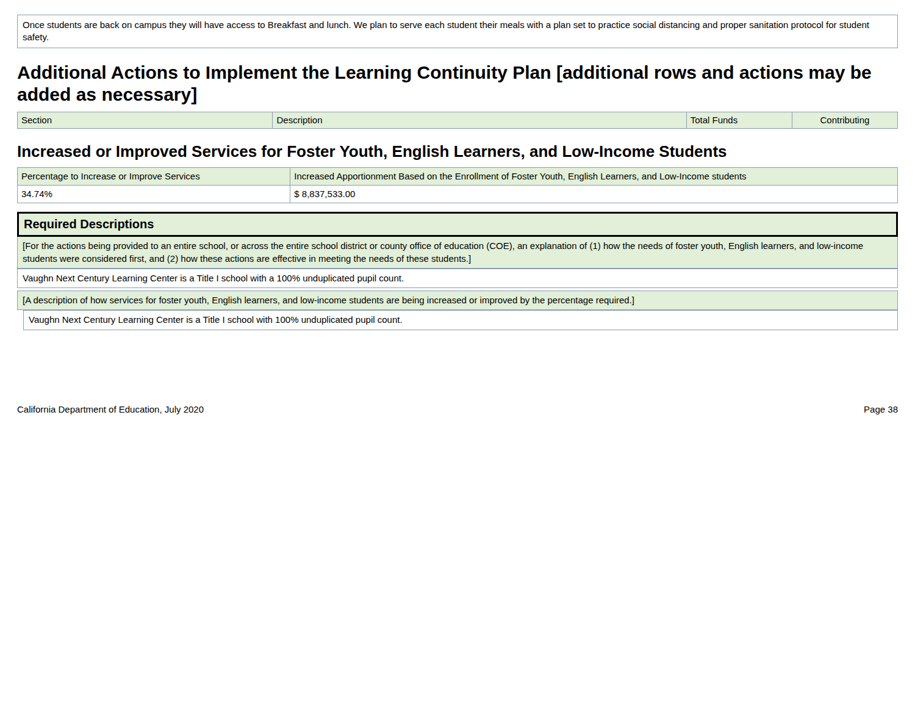Once students are back on campus they will have access to Breakfast and lunch. We plan to serve each student their meals with a plan set to practice social distancing and proper sanitation protocol for student safety.
Additional Actions to Implement the Learning Continuity Plan [additional rows and actions may be added as necessary]
| Section | Description | Total Funds | Contributing |
Increased or Improved Services for Foster Youth, English Learners, and Low-Income Students
| Percentage to Increase or Improve Services | Increased Apportionment Based on the Enrollment of Foster Youth, English Learners, and Low-Income students |
| 34.74% | $ 8,837,533.00 |
Required Descriptions
[For the actions being provided to an entire school, or across the entire school district or county office of education (COE), an explanation of (1) how the needs of foster youth, English learners, and low-income students were considered first, and (2) how these actions are effective in meeting the needs of these students.]
Vaughn Next Century Learning Center is a Title I school with a 100% unduplicated pupil count.
[A description of how services for foster youth, English learners, and low-income students are being increased or improved by the percentage required.]
Vaughn Next Century Learning Center is a Title I school with 100% unduplicated pupil count.
California Department of Education, July 2020 Page 38